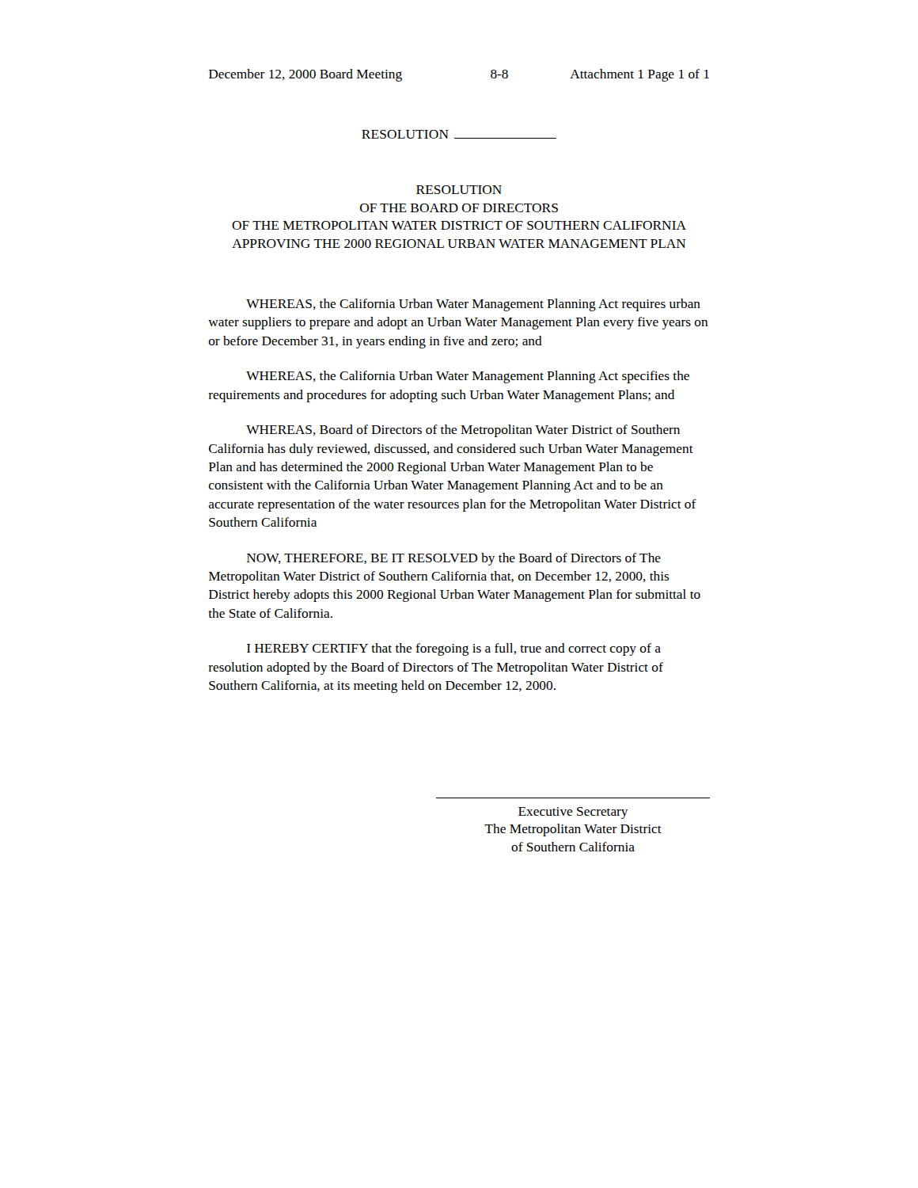December 12, 2000 Board Meeting
8-8
Attachment 1 Page 1 of 1
RESOLUTION
RESOLUTION
OF THE BOARD OF DIRECTORS
OF THE METROPOLITAN WATER DISTRICT OF SOUTHERN CALIFORNIA
APPROVING THE 2000 REGIONAL URBAN WATER MANAGEMENT PLAN
WHEREAS, the California Urban Water Management Planning Act requires urban water suppliers to prepare and adopt an Urban Water Management Plan every five years on or before December 31, in years ending in five and zero; and
WHEREAS, the California Urban Water Management Planning Act specifies the requirements and procedures for adopting such Urban Water Management Plans; and
WHEREAS, Board of Directors of the Metropolitan Water District of Southern California has duly reviewed, discussed, and considered such Urban Water Management Plan and has determined the 2000 Regional Urban Water Management Plan to be consistent with the California Urban Water Management Planning Act and to be an accurate representation of the water resources plan for the Metropolitan Water District of Southern California
NOW, THEREFORE, BE IT RESOLVED by the Board of Directors of The Metropolitan Water District of Southern California that, on December 12, 2000, this District hereby adopts this 2000 Regional Urban Water Management Plan for submittal to the State of California.
I HEREBY CERTIFY that the foregoing is a full, true and correct copy of a resolution adopted by the Board of Directors of The Metropolitan Water District of Southern California, at its meeting held on December 12, 2000.
Executive Secretary
The Metropolitan Water District
of Southern California